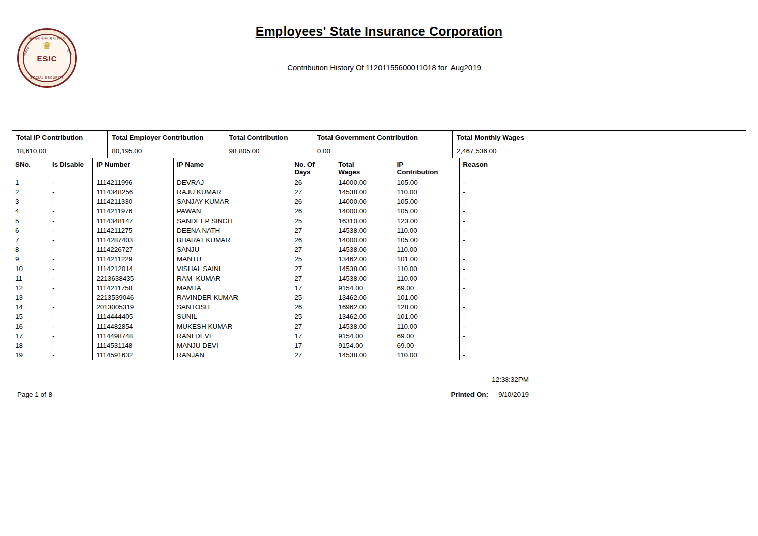कर्मचारी राज्य बीमा निगम
♛
ESIC
सामाजिक
सुरक्षा
SOCIAL SECURITY
Employees' State Insurance Corporation
Contribution History Of 11201155600011018 for Aug2019
| Total IP Contribution | Total Employer Contribution | Total Contribution | Total Government Contribution | Total Monthly Wages | |
| --- | --- | --- | --- | --- | --- |
| 18,610.00 | 80,195.00 | 98,805.00 | 0.00 | 2,467,536.00 | |
| SNo. | Is Disable | IP Number | IP Name | No. Of Days | Total Wages | IP Contribution | Reason | |
| --- | --- | --- | --- | --- | --- | --- | --- | --- |
| 1 | - | 1114211996 | DEVRAJ | 26 | 14000.00 | 105.00 | - | |
| 2 | - | 1114348256 | RAJU KUMAR | 27 | 14538.00 | 110.00 | - | |
| 3 | - | 1114211330 | SANJAY KUMAR | 26 | 14000.00 | 105.00 | - | |
| 4 | - | 1114211976 | PAWAN | 26 | 14000.00 | 105.00 | - | |
| 5 | - | 1114348147 | SANDEEP SINGH | 25 | 16310.00 | 123.00 | - | |
| 6 | - | 1114211275 | DEENA NATH | 27 | 14538.00 | 110.00 | - | |
| 7 | - | 1114287403 | BHARAT KUMAR | 26 | 14000.00 | 105.00 | - | |
| 8 | - | 1114226727 | SANJU | 27 | 14538.00 | 110.00 | - | |
| 9 | - | 1114211229 | MANTU | 25 | 13462.00 | 101.00 | - | |
| 10 | - | 1114212014 | VISHAL SAINI | 27 | 14538.00 | 110.00 | - | |
| 11 | - | 2213638435 | RAM KUMAR | 27 | 14538.00 | 110.00 | - | |
| 12 | - | 1114211758 | MAMTA | 17 | 9154.00 | 69.00 | - | |
| 13 | - | 2213539046 | RAVINDER KUMAR | 25 | 13462.00 | 101.00 | - | |
| 14 | - | 2013005319 | SANTOSH | 26 | 16962.00 | 128.00 | - | |
| 15 | - | 1114444405 | SUNIL | 25 | 13462.00 | 101.00 | - | |
| 16 | - | 1114482854 | MUKESH KUMAR | 27 | 14538.00 | 110.00 | - | |
| 17 | - | 1114498748 | RANI DEVI | 17 | 9154.00 | 69.00 | - | |
| 18 | - | 1114531148 | MANJU DEVI | 17 | 9154.00 | 69.00 | - | |
| 19 | - | 1114591632 | RANJAN | 27 | 14538.00 | 110.00 | - | |
12:38:32PM
Page 1 of 8
Printed On: 9/10/2019